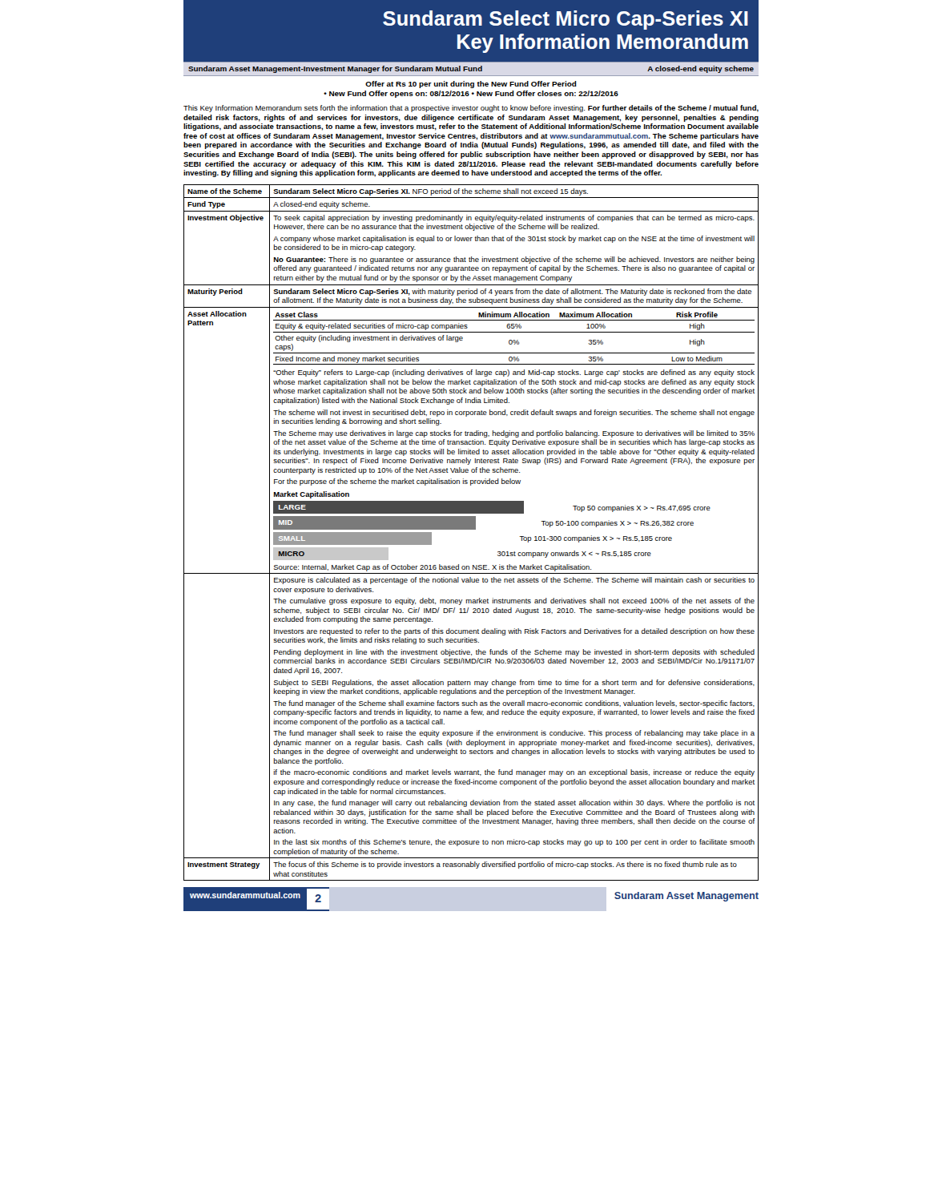Sundaram Select Micro Cap-Series XI
Key Information Memorandum
Sundaram Asset Management-Investment Manager for Sundaram Mutual Fund A closed-end equity scheme
Offer at Rs 10 per unit during the New Fund Offer Period
• New Fund Offer opens on: 08/12/2016 • New Fund Offer closes on: 22/12/2016
This Key Information Memorandum sets forth the information that a prospective investor ought to know before investing. For further details of the Scheme / mutual fund, detailed risk factors, rights of and services for investors, due diligence certificate of Sundaram Asset Management, key personnel, penalties & pending litigations, and associate transactions, to name a few, investors must, refer to the Statement of Additional Information/Scheme Information Document available free of cost at offices of Sundaram Asset Management, Investor Service Centres, distributors and at www.sundarammutual.com. The Scheme particulars have been prepared in accordance with the Securities and Exchange Board of India (Mutual Funds) Regulations, 1996, as amended till date, and filed with the Securities and Exchange Board of India (SEBI). The units being offered for public subscription have neither been approved or disapproved by SEBI, nor has SEBI certified the accuracy or adequacy of this KIM. This KIM is dated 28/11/2016. Please read the relevant SEBI-mandated documents carefully before investing. By filling and signing this application form, applicants are deemed to have understood and accepted the terms of the offer.
| Name of the Scheme | Sundaram Select Micro Cap-Series XI. NFO period of the scheme shall not exceed 15 days. |
| Fund Type | A closed-end equity scheme. |
| Investment Objective | To seek capital appreciation by investing predominantly in equity/equity-related instruments of companies that can be termed as micro-caps. However, there can be no assurance that the investment objective of the Scheme will be realized. A company whose market capitalisation is equal to or lower than that of the 301st stock by market cap on the NSE at the time of investment will be considered to be in micro-cap category. No Guarantee: There is no guarantee or assurance that the investment objective of the scheme will be achieved. Investors are neither being offered any guaranteed / indicated returns nor any guarantee on repayment of capital by the Schemes. There is also no guarantee of capital or return either by the mutual fund or by the sponsor or by the Asset management Company |
| Maturity Period | Sundaram Select Micro Cap-Series XI, with maturity period of 4 years from the date of allotment. The Maturity date is reckoned from the date of allotment. If the Maturity date is not a business day, the subsequent business day shall be considered as the maturity day for the Scheme. |
| Asset Allocation Pattern | / Asset Class / Minimum Allocation / Maximum Allocation / Risk Profile / / --- / --- / --- / --- / / Equity & equity-related securities of micro-cap companies / 65% / 100% / High / / Other equity (including investment in derivatives of large caps) / 0% / 35% / High / / Fixed Income and money market securities / 0% / 35% / Low to Medium / “Other Equity” refers to Large-cap (including derivatives of large cap) and Mid-cap stocks. Large cap' stocks are defined as any equity stock whose market capitalization shall not be below the market capitalization of the 50th stock and mid-cap stocks are defined as any equity stock whose market capitalization shall not be above 50th stock and below 100th stocks (after sorting the securities in the descending order of market capitalization) listed with the National Stock Exchange of India Limited. The scheme will not invest in securitised debt, repo in corporate bond, credit default swaps and foreign securities. The scheme shall not engage in securities lending & borrowing and short selling. The Scheme may use derivatives in large cap stocks for trading, hedging and portfolio balancing. Exposure to derivatives will be limited to 35% of the net asset value of the Scheme at the time of transaction. Equity Derivative exposure shall be in securities which has large-cap stocks as its underlying. Investments in large cap stocks will be limited to asset allocation provided in the table above for "Other equity & equity-related securities". In respect of Fixed Income Derivative namely Interest Rate Swap (IRS) and Forward Rate Agreement (FRA), the exposure per counterparty is restricted up to 10% of the Net Asset Value of the scheme. For the purpose of the scheme the market capitalisation is provided below Market Capitalisation LARGE Top 50 companies X > ~ Rs.47,695 crore MID Top 50-100 companies X > ~ Rs.26,382 crore SMALL Top 101-300 companies X > ~ Rs.5,185 crore MICRO 301st company onwards X < ~ Rs.5,185 crore Source: Internal, Market Cap as of October 2016 based on NSE. X is the Market Capitalisation. |
| | Exposure is calculated as a percentage of the notional value to the net assets of the Scheme. The Scheme will maintain cash or securities to cover exposure to derivatives. The cumulative gross exposure to equity, debt, money market instruments and derivatives shall not exceed 100% of the net assets of the scheme, subject to SEBI circular No. Cir/ IMD/ DF/ 11/ 2010 dated August 18, 2010. The same-security-wise hedge positions would be excluded from computing the same percentage. Investors are requested to refer to the parts of this document dealing with Risk Factors and Derivatives for a detailed description on how these securities work, the limits and risks relating to such securities. Pending deployment in line with the investment objective, the funds of the Scheme may be invested in short-term deposits with scheduled commercial banks in accordance SEBI Circulars SEBI/IMD/CIR No.9/20306/03 dated November 12, 2003 and SEBI/IMD/Cir No.1/91171/07 dated April 16, 2007. Subject to SEBI Regulations, the asset allocation pattern may change from time to time for a short term and for defensive considerations, keeping in view the market conditions, applicable regulations and the perception of the Investment Manager. The fund manager of the Scheme shall examine factors such as the overall macro-economic conditions, valuation levels, sector-specific factors, company-specific factors and trends in liquidity, to name a few, and reduce the equity exposure, if warranted, to lower levels and raise the fixed income component of the portfolio as a tactical call. The fund manager shall seek to raise the equity exposure if the environment is conducive. This process of rebalancing may take place in a dynamic manner on a regular basis. Cash calls (with deployment in appropriate money-market and fixed-income securities), derivatives, changes in the degree of overweight and underweight to sectors and changes in allocation levels to stocks with varying attributes be used to balance the portfolio. if the macro-economic conditions and market levels warrant, the fund manager may on an exceptional basis, increase or reduce the equity exposure and correspondingly reduce or increase the fixed-income component of the portfolio beyond the asset allocation boundary and market cap indicated in the table for normal circumstances. In any case, the fund manager will carry out rebalancing deviation from the stated asset allocation within 30 days. Where the portfolio is not rebalanced within 30 days, justification for the same shall be placed before the Executive Committee and the Board of Trustees along with reasons recorded in writing. The Executive committee of the Investment Manager, having three members, shall then decide on the course of action. In the last six months of this Scheme's tenure, the exposure to non micro-cap stocks may go up to 100 per cent in order to facilitate smooth completion of maturity of the scheme. |
| Investment Strategy | The focus of this Scheme is to provide investors a reasonably diversified portfolio of micro-cap stocks. As there is no fixed thumb rule as to what constitutes |
www.sundarammutual.com
2
Sundaram Asset Management